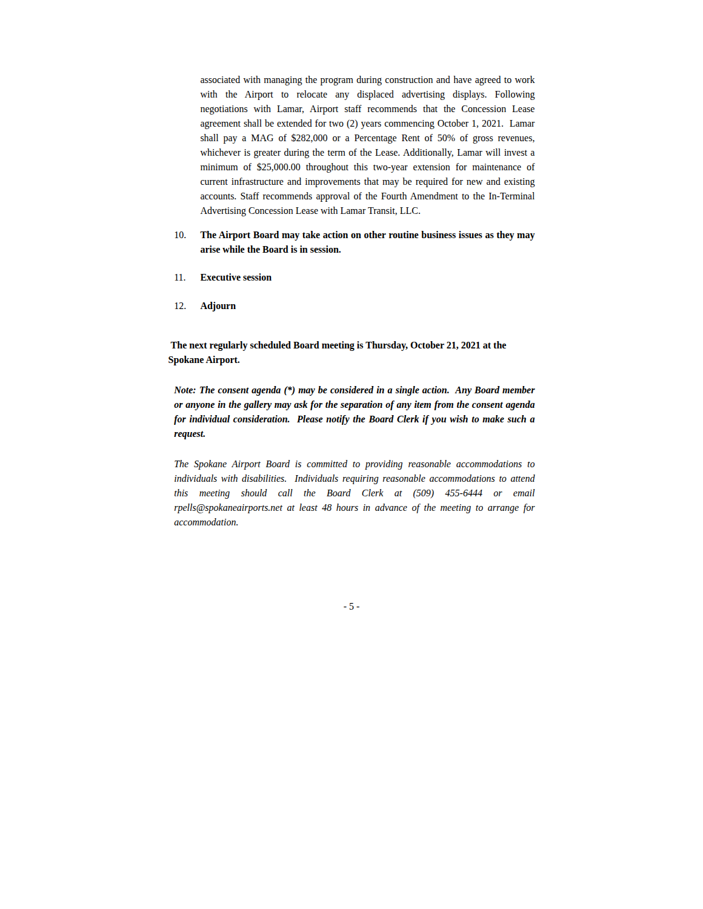associated with managing the program during construction and have agreed to work with the Airport to relocate any displaced advertising displays. Following negotiations with Lamar, Airport staff recommends that the Concession Lease agreement shall be extended for two (2) years commencing October 1, 2021. Lamar shall pay a MAG of $282,000 or a Percentage Rent of 50% of gross revenues, whichever is greater during the term of the Lease. Additionally, Lamar will invest a minimum of $25,000.00 throughout this two-year extension for maintenance of current infrastructure and improvements that may be required for new and existing accounts. Staff recommends approval of the Fourth Amendment to the In-Terminal Advertising Concession Lease with Lamar Transit, LLC.
10.
The Airport Board may take action on other routine business issues as they may arise while the Board is in session.
11.
Executive session
12.
Adjourn
The next regularly scheduled Board meeting is Thursday, October 21, 2021 at the Spokane Airport.
Note: The consent agenda (*) may be considered in a single action. Any Board member or anyone in the gallery may ask for the separation of any item from the consent agenda for individual consideration. Please notify the Board Clerk if you wish to make such a request.
The Spokane Airport Board is committed to providing reasonable accommodations to individuals with disabilities. Individuals requiring reasonable accommodations to attend this meeting should call the Board Clerk at (509) 455-6444 or email rpells@spokaneairports.net at least 48 hours in advance of the meeting to arrange for accommodation.
- 5 -